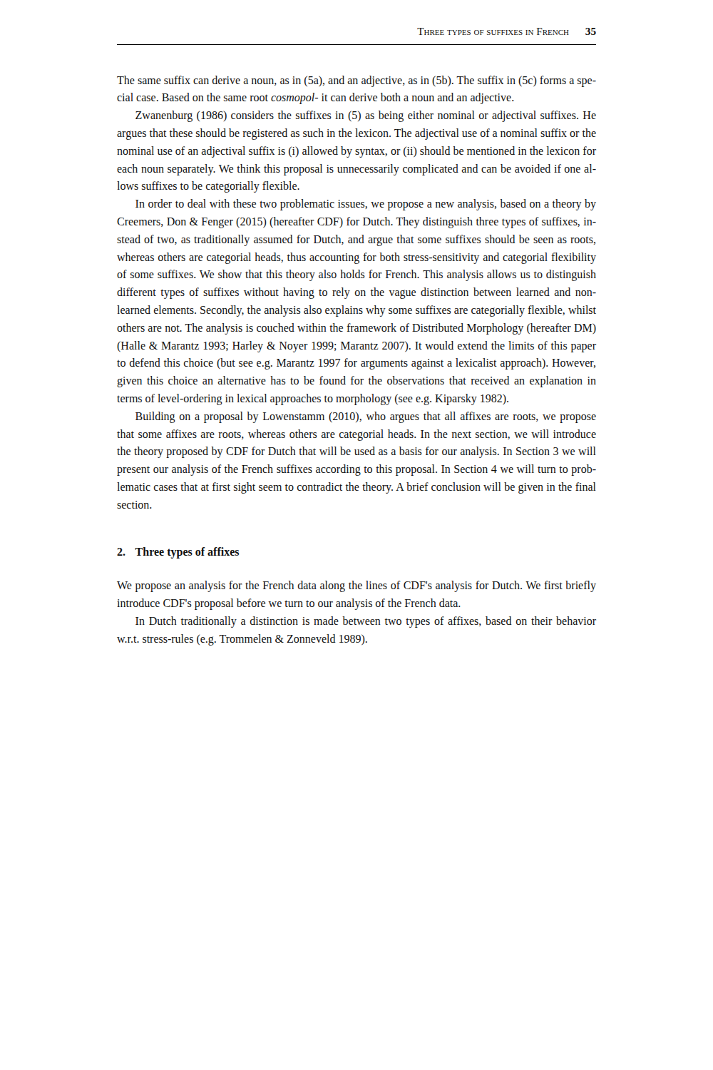Three types of suffixes in French 35
The same suffix can derive a noun, as in (5a), and an adjective, as in (5b). The suffix in (5c) forms a special case. Based on the same root cosmopol- it can derive both a noun and an adjective.
Zwanenburg (1986) considers the suffixes in (5) as being either nominal or adjectival suffixes. He argues that these should be registered as such in the lexicon. The adjectival use of a nominal suffix or the nominal use of an adjectival suffix is (i) allowed by syntax, or (ii) should be mentioned in the lexicon for each noun separately. We think this proposal is unnecessarily complicated and can be avoided if one allows suffixes to be categorially flexible.
In order to deal with these two problematic issues, we propose a new analysis, based on a theory by Creemers, Don & Fenger (2015) (hereafter CDF) for Dutch. They distinguish three types of suffixes, instead of two, as traditionally assumed for Dutch, and argue that some suffixes should be seen as roots, whereas others are categorial heads, thus accounting for both stress-sensitivity and categorial flexibility of some suffixes. We show that this theory also holds for French. This analysis allows us to distinguish different types of suffixes without having to rely on the vague distinction between learned and non-learned elements. Secondly, the analysis also explains why some suffixes are categorially flexible, whilst others are not. The analysis is couched within the framework of Distributed Morphology (hereafter DM) (Halle & Marantz 1993; Harley & Noyer 1999; Marantz 2007). It would extend the limits of this paper to defend this choice (but see e.g. Marantz 1997 for arguments against a lexicalist approach). However, given this choice an alternative has to be found for the observations that received an explanation in terms of level-ordering in lexical approaches to morphology (see e.g. Kiparsky 1982).
Building on a proposal by Lowenstamm (2010), who argues that all affixes are roots, we propose that some affixes are roots, whereas others are categorial heads. In the next section, we will introduce the theory proposed by CDF for Dutch that will be used as a basis for our analysis. In Section 3 we will present our analysis of the French suffixes according to this proposal. In Section 4 we will turn to problematic cases that at first sight seem to contradict the theory. A brief conclusion will be given in the final section.
2. Three types of affixes
We propose an analysis for the French data along the lines of CDF's analysis for Dutch. We first briefly introduce CDF's proposal before we turn to our analysis of the French data.
In Dutch traditionally a distinction is made between two types of affixes, based on their behavior w.r.t. stress-rules (e.g. Trommelen & Zonneveld 1989).